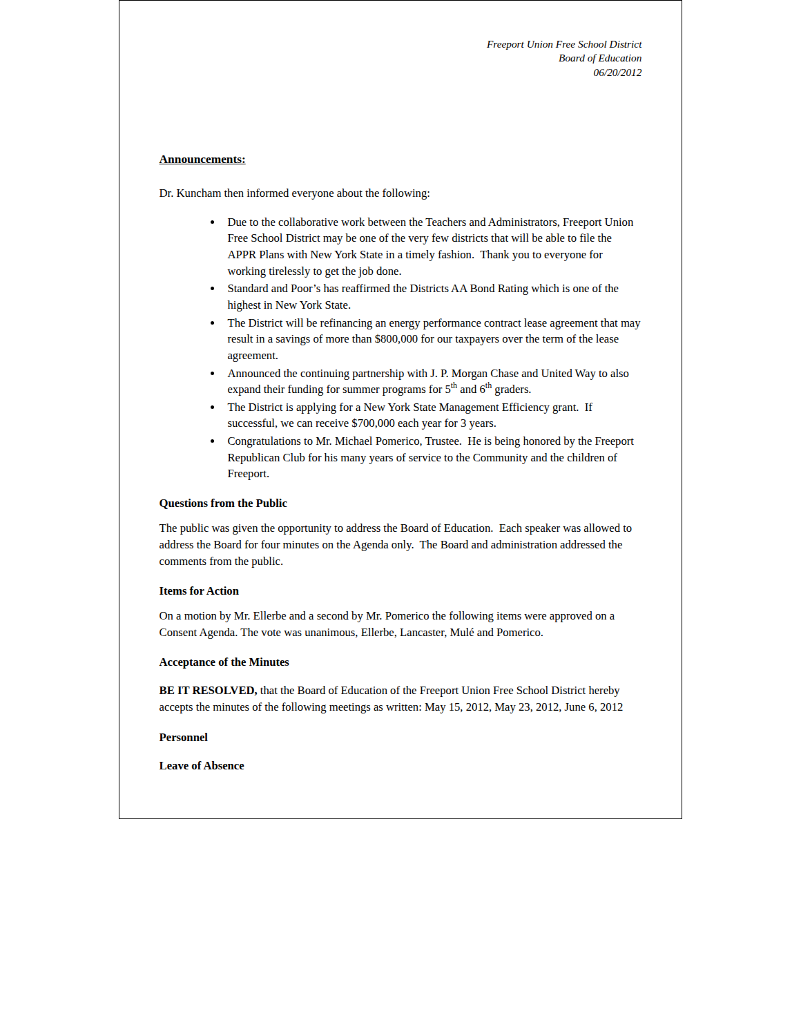Freeport Union Free School District
Board of Education
06/20/2012
Announcements:
Dr. Kuncham then informed everyone about the following:
Due to the collaborative work between the Teachers and Administrators, Freeport Union Free School District may be one of the very few districts that will be able to file the APPR Plans with New York State in a timely fashion. Thank you to everyone for working tirelessly to get the job done.
Standard and Poor’s has reaffirmed the Districts AA Bond Rating which is one of the highest in New York State.
The District will be refinancing an energy performance contract lease agreement that may result in a savings of more than $800,000 for our taxpayers over the term of the lease agreement.
Announced the continuing partnership with J. P. Morgan Chase and United Way to also expand their funding for summer programs for 5th and 6th graders.
The District is applying for a New York State Management Efficiency grant. If successful, we can receive $700,000 each year for 3 years.
Congratulations to Mr. Michael Pomerico, Trustee. He is being honored by the Freeport Republican Club for his many years of service to the Community and the children of Freeport.
Questions from the Public
The public was given the opportunity to address the Board of Education. Each speaker was allowed to address the Board for four minutes on the Agenda only. The Board and administration addressed the comments from the public.
Items for Action
On a motion by Mr. Ellerbe and a second by Mr. Pomerico the following items were approved on a Consent Agenda. The vote was unanimous, Ellerbe, Lancaster, Mulé and Pomerico.
Acceptance of the Minutes
BE IT RESOLVED, that the Board of Education of the Freeport Union Free School District hereby accepts the minutes of the following meetings as written: May 15, 2012, May 23, 2012, June 6, 2012
Personnel
Leave of Absence